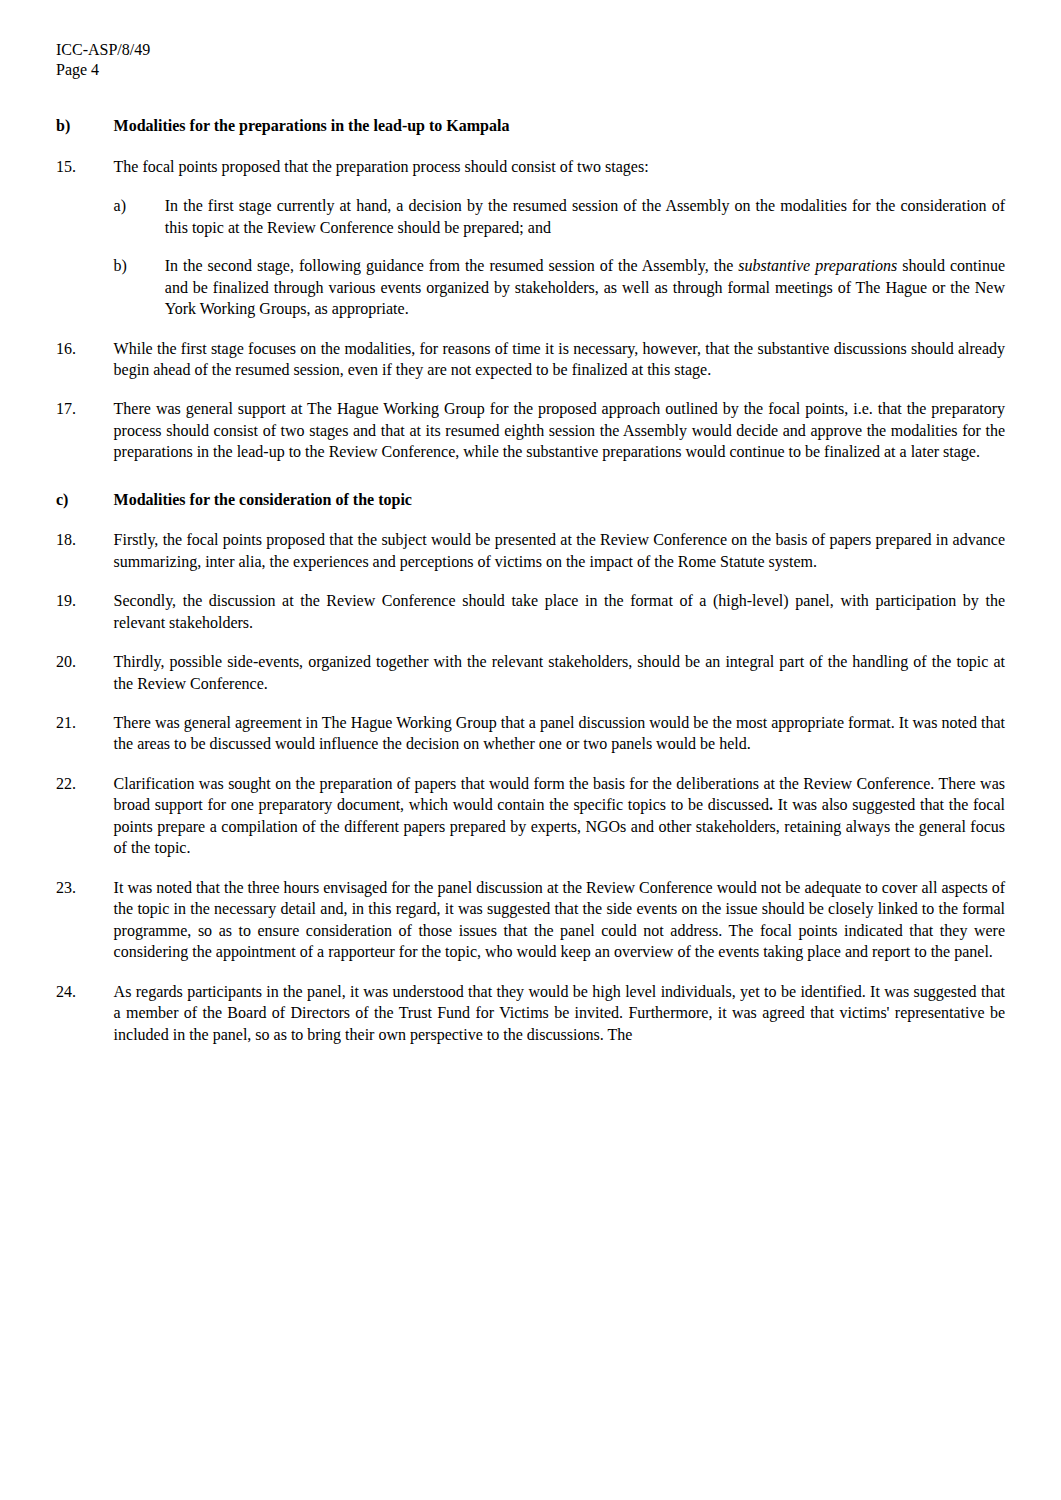ICC-ASP/8/49
Page 4
b) Modalities for the preparations in the lead-up to Kampala
15. The focal points proposed that the preparation process should consist of two stages:
a) In the first stage currently at hand, a decision by the resumed session of the Assembly on the modalities for the consideration of this topic at the Review Conference should be prepared; and
b) In the second stage, following guidance from the resumed session of the Assembly, the substantive preparations should continue and be finalized through various events organized by stakeholders, as well as through formal meetings of The Hague or the New York Working Groups, as appropriate.
16. While the first stage focuses on the modalities, for reasons of time it is necessary, however, that the substantive discussions should already begin ahead of the resumed session, even if they are not expected to be finalized at this stage.
17. There was general support at The Hague Working Group for the proposed approach outlined by the focal points, i.e. that the preparatory process should consist of two stages and that at its resumed eighth session the Assembly would decide and approve the modalities for the preparations in the lead-up to the Review Conference, while the substantive preparations would continue to be finalized at a later stage.
c) Modalities for the consideration of the topic
18. Firstly, the focal points proposed that the subject would be presented at the Review Conference on the basis of papers prepared in advance summarizing, inter alia, the experiences and perceptions of victims on the impact of the Rome Statute system.
19. Secondly, the discussion at the Review Conference should take place in the format of a (high-level) panel, with participation by the relevant stakeholders.
20. Thirdly, possible side-events, organized together with the relevant stakeholders, should be an integral part of the handling of the topic at the Review Conference.
21. There was general agreement in The Hague Working Group that a panel discussion would be the most appropriate format. It was noted that the areas to be discussed would influence the decision on whether one or two panels would be held.
22. Clarification was sought on the preparation of papers that would form the basis for the deliberations at the Review Conference. There was broad support for one preparatory document, which would contain the specific topics to be discussed. It was also suggested that the focal points prepare a compilation of the different papers prepared by experts, NGOs and other stakeholders, retaining always the general focus of the topic.
23. It was noted that the three hours envisaged for the panel discussion at the Review Conference would not be adequate to cover all aspects of the topic in the necessary detail and, in this regard, it was suggested that the side events on the issue should be closely linked to the formal programme, so as to ensure consideration of those issues that the panel could not address. The focal points indicated that they were considering the appointment of a rapporteur for the topic, who would keep an overview of the events taking place and report to the panel.
24. As regards participants in the panel, it was understood that they would be high level individuals, yet to be identified. It was suggested that a member of the Board of Directors of the Trust Fund for Victims be invited. Furthermore, it was agreed that victims' representative be included in the panel, so as to bring their own perspective to the discussions. The